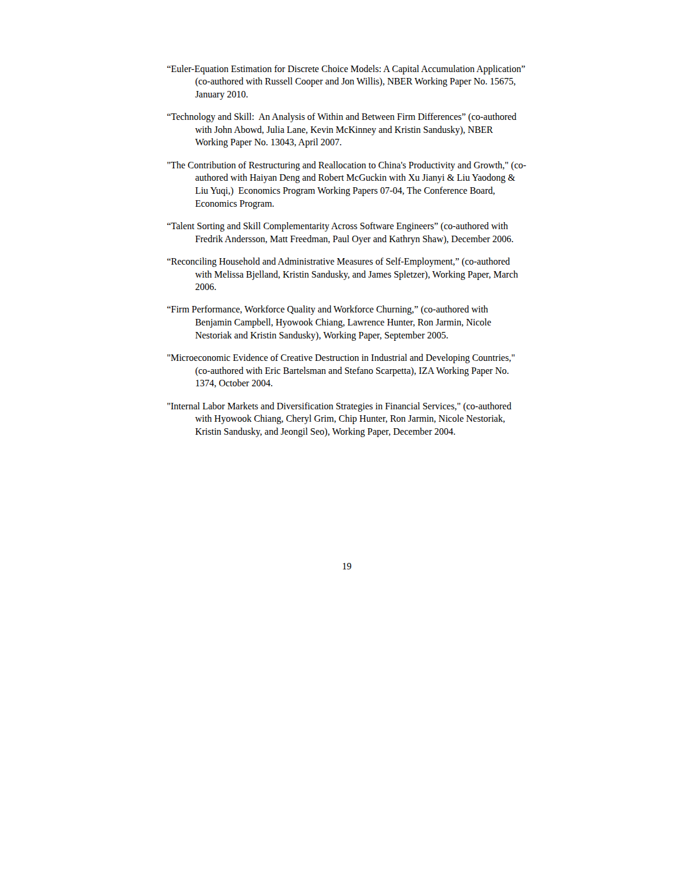“Euler-Equation Estimation for Discrete Choice Models: A Capital Accumulation Application” (co-authored with Russell Cooper and Jon Willis), NBER Working Paper No. 15675, January 2010.
“Technology and Skill: An Analysis of Within and Between Firm Differences” (co-authored with John Abowd, Julia Lane, Kevin McKinney and Kristin Sandusky), NBER Working Paper No. 13043, April 2007.
"The Contribution of Restructuring and Reallocation to China's Productivity and Growth," (co-authored with Haiyan Deng and Robert McGuckin with Xu Jianyi & Liu Yaodong & Liu Yuqi,) Economics Program Working Papers 07-04, The Conference Board, Economics Program.
“Talent Sorting and Skill Complementarity Across Software Engineers” (co-authored with Fredrik Andersson, Matt Freedman, Paul Oyer and Kathryn Shaw), December 2006.
“Reconciling Household and Administrative Measures of Self-Employment,” (co-authored with Melissa Bjelland, Kristin Sandusky, and James Spletzer), Working Paper, March 2006.
“Firm Performance, Workforce Quality and Workforce Churning,” (co-authored with Benjamin Campbell, Hyowook Chiang, Lawrence Hunter, Ron Jarmin, Nicole Nestoriak and Kristin Sandusky), Working Paper, September 2005.
"Microeconomic Evidence of Creative Destruction in Industrial and Developing Countries," (co-authored with Eric Bartelsman and Stefano Scarpetta), IZA Working Paper No. 1374, October 2004.
"Internal Labor Markets and Diversification Strategies in Financial Services," (co-authored with Hyowook Chiang, Cheryl Grim, Chip Hunter, Ron Jarmin, Nicole Nestoriak, Kristin Sandusky, and Jeongil Seo), Working Paper, December 2004.
19